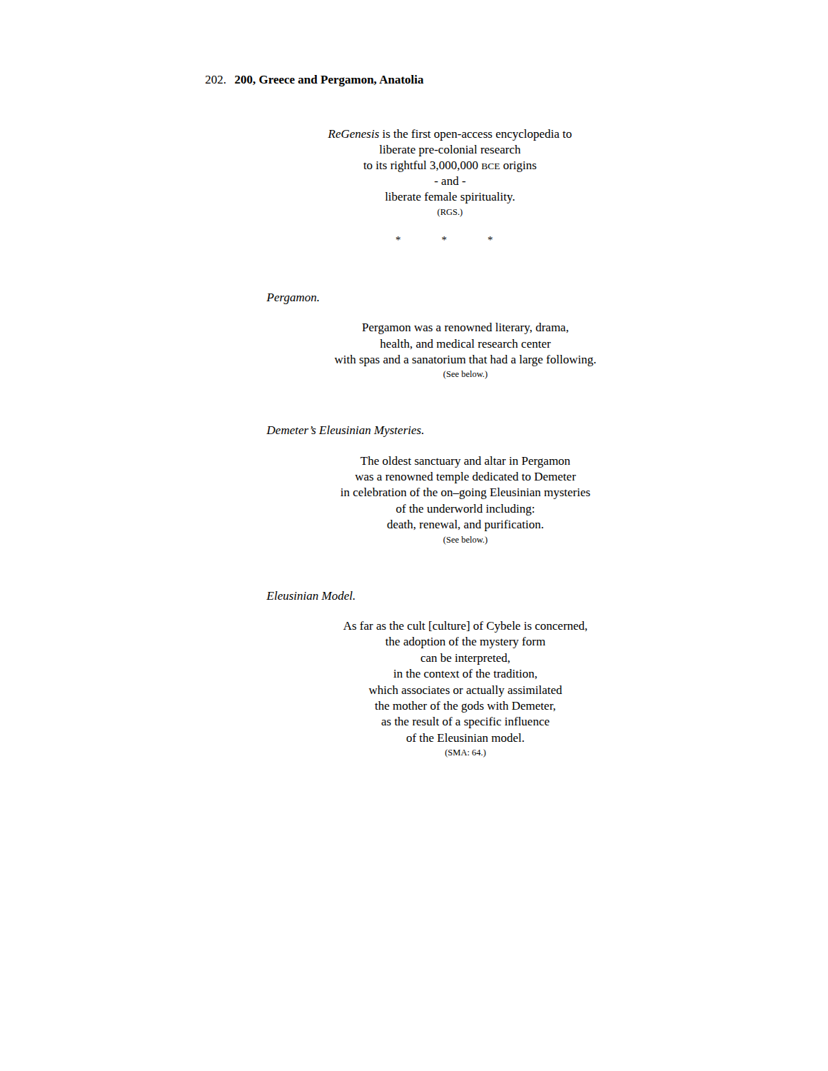202. 200, Greece and Pergamon, Anatolia
ReGenesis is the first open-access encyclopedia to liberate pre-colonial research to its rightful 3,000,000 BCE origins - and - liberate female spirituality. (RGS.)
* * *
Pergamon.
Pergamon was a renowned literary, drama, health, and medical research center with spas and a sanatorium that had a large following. (See below.)
Demeter’s Eleusinian Mysteries.
The oldest sanctuary and altar in Pergamon was a renowned temple dedicated to Demeter in celebration of the on–going Eleusinian mysteries of the underworld including: death, renewal, and purification. (See below.)
Eleusinian Model.
As far as the cult [culture] of Cybele is concerned, the adoption of the mystery form can be interpreted, in the context of the tradition, which associates or actually assimilated the mother of the gods with Demeter, as the result of a specific influence of the Eleusinian model. (SMA: 64.)